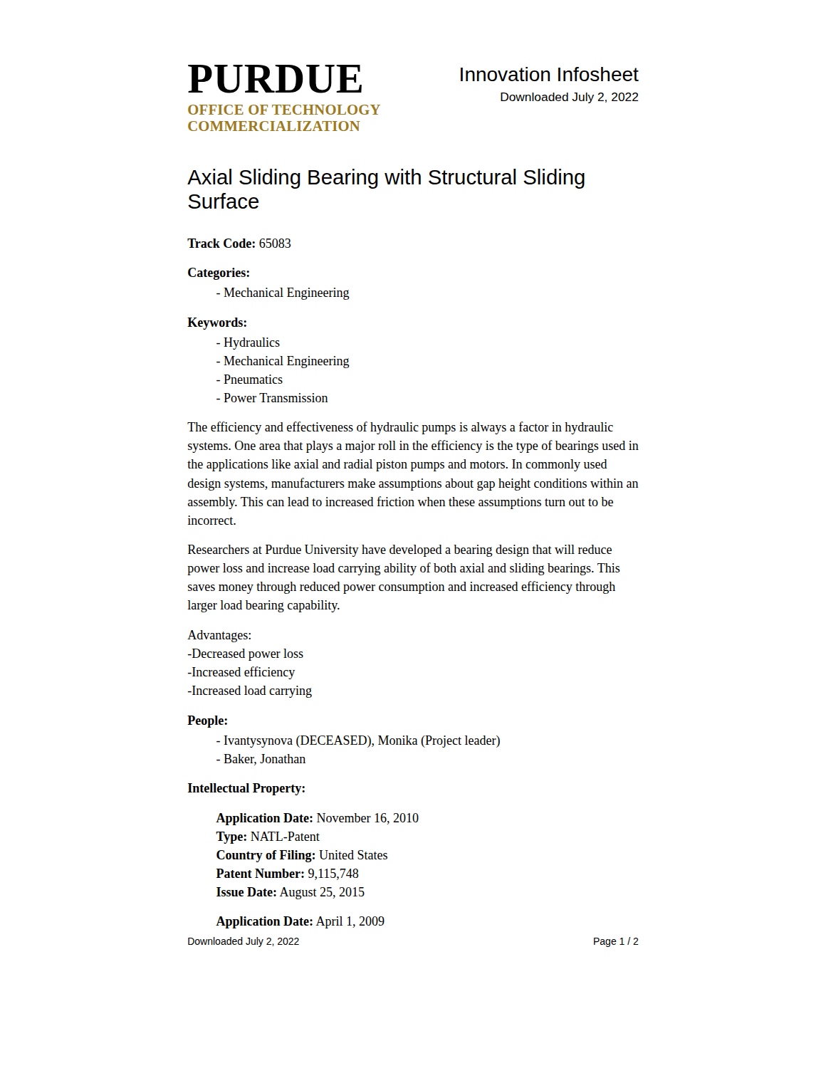PURDUE OFFICE OF TECHNOLOGY
COMMERCIALIZATION
Innovation Infosheet
Downloaded July 2, 2022
Axial Sliding Bearing with Structural Sliding Surface
Track Code: 65083
Categories:
- Mechanical Engineering
Keywords:
- Hydraulics
- Mechanical Engineering
- Pneumatics
- Power Transmission
The efficiency and effectiveness of hydraulic pumps is always a factor in hydraulic systems. One area that plays a major roll in the efficiency is the type of bearings used in the applications like axial and radial piston pumps and motors. In commonly used design systems, manufacturers make assumptions about gap height conditions within an assembly. This can lead to increased friction when these assumptions turn out to be incorrect.
Researchers at Purdue University have developed a bearing design that will reduce power loss and increase load carrying ability of both axial and sliding bearings. This saves money through reduced power consumption and increased efficiency through larger load bearing capability.
Advantages:
-Decreased power loss
-Increased efficiency
-Increased load carrying
People:
- Ivantysynova (DECEASED), Monika (Project leader)
- Baker, Jonathan
Intellectual Property:
Application Date: November 16, 2010
Type: NATL-Patent
Country of Filing: United States
Patent Number: 9,115,748
Issue Date: August 25, 2015
Application Date: April 1, 2009
Downloaded July 2, 2022 Page 1 / 2